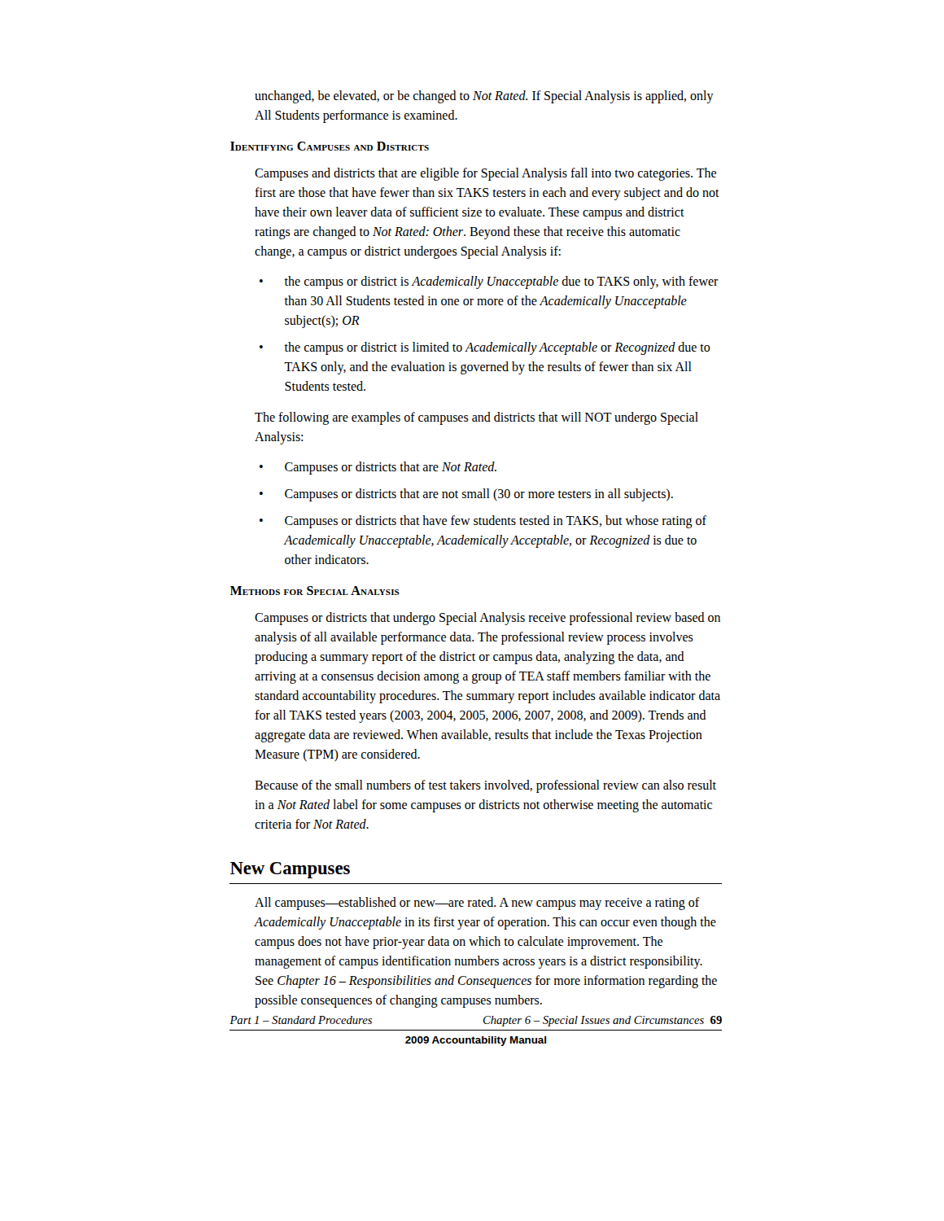unchanged, be elevated, or be changed to Not Rated. If Special Analysis is applied, only All Students performance is examined.
Identifying Campuses and Districts
Campuses and districts that are eligible for Special Analysis fall into two categories. The first are those that have fewer than six TAKS testers in each and every subject and do not have their own leaver data of sufficient size to evaluate. These campus and district ratings are changed to Not Rated: Other. Beyond these that receive this automatic change, a campus or district undergoes Special Analysis if:
the campus or district is Academically Unacceptable due to TAKS only, with fewer than 30 All Students tested in one or more of the Academically Unacceptable subject(s); OR
the campus or district is limited to Academically Acceptable or Recognized due to TAKS only, and the evaluation is governed by the results of fewer than six All Students tested.
The following are examples of campuses and districts that will NOT undergo Special Analysis:
Campuses or districts that are Not Rated.
Campuses or districts that are not small (30 or more testers in all subjects).
Campuses or districts that have few students tested in TAKS, but whose rating of Academically Unacceptable, Academically Acceptable, or Recognized is due to other indicators.
Methods for Special Analysis
Campuses or districts that undergo Special Analysis receive professional review based on analysis of all available performance data. The professional review process involves producing a summary report of the district or campus data, analyzing the data, and arriving at a consensus decision among a group of TEA staff members familiar with the standard accountability procedures. The summary report includes available indicator data for all TAKS tested years (2003, 2004, 2005, 2006, 2007, 2008, and 2009). Trends and aggregate data are reviewed. When available, results that include the Texas Projection Measure (TPM) are considered.
Because of the small numbers of test takers involved, professional review can also result in a Not Rated label for some campuses or districts not otherwise meeting the automatic criteria for Not Rated.
New Campuses
All campuses—established or new—are rated. A new campus may receive a rating of Academically Unacceptable in its first year of operation. This can occur even though the campus does not have prior-year data on which to calculate improvement. The management of campus identification numbers across years is a district responsibility. See Chapter 16 – Responsibilities and Consequences for more information regarding the possible consequences of changing campuses numbers.
Part 1 – Standard Procedures Chapter 6 – Special Issues and Circumstances 69
2009 Accountability Manual